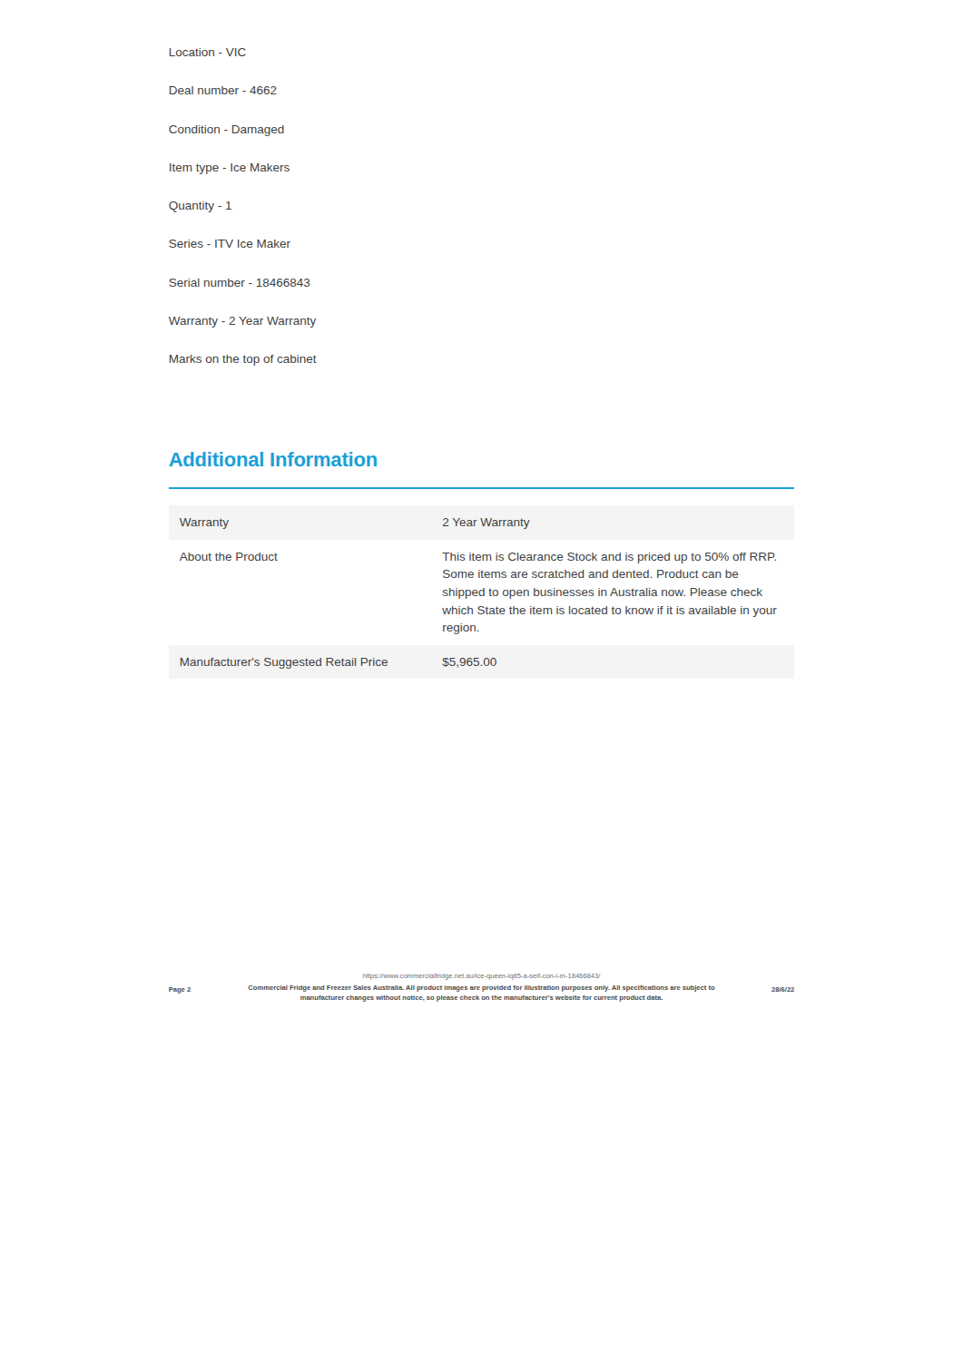Location - VIC
Deal number - 4662
Condition - Damaged
Item type - Ice Makers
Quantity - 1
Series - ITV Ice Maker
Serial number - 18466843
Warranty - 2 Year Warranty
Marks on the top of cabinet
Additional Information
| Warranty | 2 Year Warranty |
| About the Product | This item is Clearance Stock and is priced up to 50% off RRP. Some items are scratched and dented. Product can be shipped to open businesses in Australia now. Please check which State the item is located to know if it is available in your region. |
| Manufacturer's Suggested Retail Price | $5,965.00 |
https://www.commercialfridge.net.au/ice-queen-iq85-a-self-con-i-m-18466843/
Page 2
Commercial Fridge and Freezer Sales Australia. All product images are provided for illustration purposes only. All specifications are subject to manufacturer changes without notice, so please check on the manufacturer's website for current product data.
28/6/22